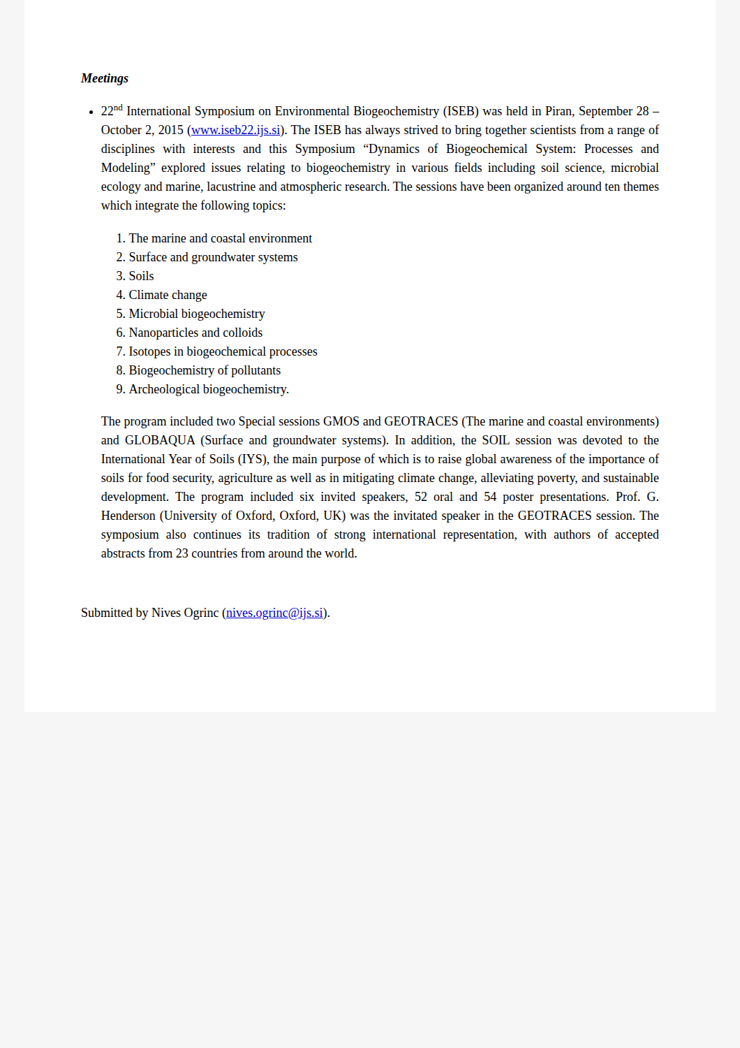Meetings
22nd International Symposium on Environmental Biogeochemistry (ISEB) was held in Piran, September 28 – October 2, 2015 (www.iseb22.ijs.si). The ISEB has always strived to bring together scientists from a range of disciplines with interests and this Symposium “Dynamics of Biogeochemical System: Processes and Modeling” explored issues relating to biogeochemistry in various fields including soil science, microbial ecology and marine, lacustrine and atmospheric research. The sessions have been organized around ten themes which integrate the following topics:
The marine and coastal environment
Surface and groundwater systems
Soils
Climate change
Microbial biogeochemistry
Nanoparticles and colloids
Isotopes in biogeochemical processes
Biogeochemistry of pollutants
Archeological biogeochemistry.
The program included two Special sessions GMOS and GEOTRACES (The marine and coastal environments) and GLOBAQUA (Surface and groundwater systems). In addition, the SOIL session was devoted to the International Year of Soils (IYS), the main purpose of which is to raise global awareness of the importance of soils for food security, agriculture as well as in mitigating climate change, alleviating poverty, and sustainable development. The program included six invited speakers, 52 oral and 54 poster presentations. Prof. G. Henderson (University of Oxford, Oxford, UK) was the invitated speaker in the GEOTRACES session. The symposium also continues its tradition of strong international representation, with authors of accepted abstracts from 23 countries from around the world.
Submitted by Nives Ogrinc (nives.ogrinc@ijs.si).